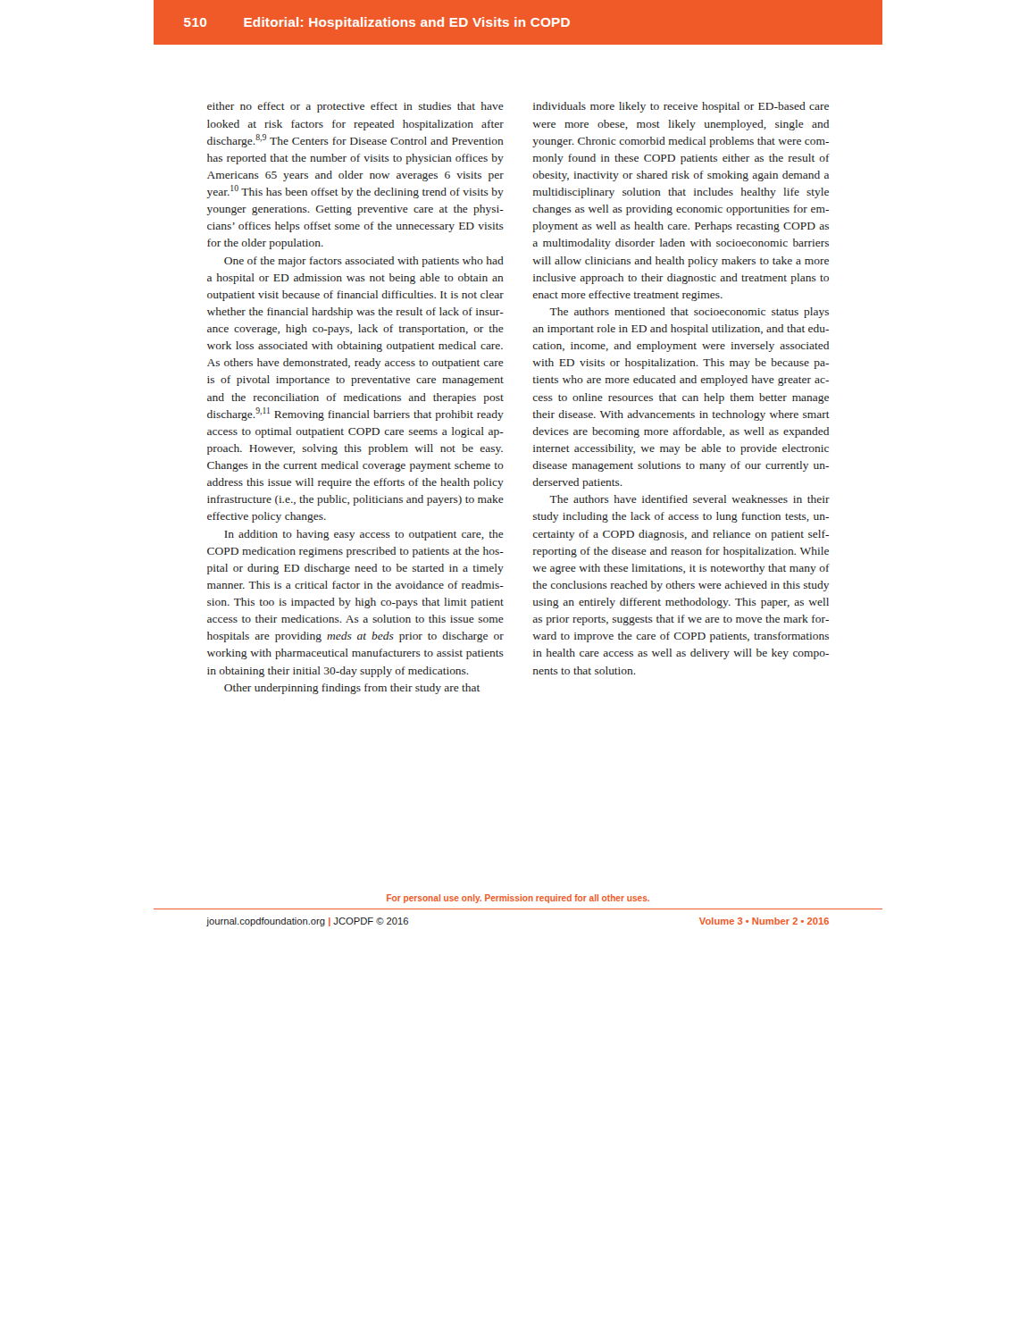510 Editorial: Hospitalizations and ED Visits in COPD
either no effect or a protective effect in studies that have looked at risk factors for repeated hospitalization after discharge.8,9 The Centers for Disease Control and Prevention has reported that the number of visits to physician offices by Americans 65 years and older now averages 6 visits per year.10 This has been offset by the declining trend of visits by younger generations. Getting preventive care at the physicians’ offices helps offset some of the unnecessary ED visits for the older population.
One of the major factors associated with patients who had a hospital or ED admission was not being able to obtain an outpatient visit because of financial difficulties. It is not clear whether the financial hardship was the result of lack of insurance coverage, high co-pays, lack of transportation, or the work loss associated with obtaining outpatient medical care. As others have demonstrated, ready access to outpatient care is of pivotal importance to preventative care management and the reconciliation of medications and therapies post discharge.9,11 Removing financial barriers that prohibit ready access to optimal outpatient COPD care seems a logical approach. However, solving this problem will not be easy. Changes in the current medical coverage payment scheme to address this issue will require the efforts of the health policy infrastructure (i.e., the public, politicians and payers) to make effective policy changes.
In addition to having easy access to outpatient care, the COPD medication regimens prescribed to patients at the hospital or during ED discharge need to be started in a timely manner. This is a critical factor in the avoidance of readmission. This too is impacted by high co-pays that limit patient access to their medications. As a solution to this issue some hospitals are providing meds at beds prior to discharge or working with pharmaceutical manufacturers to assist patients in obtaining their initial 30-day supply of medications.
Other underpinning findings from their study are that
individuals more likely to receive hospital or ED-based care were more obese, most likely unemployed, single and younger. Chronic comorbid medical problems that were commonly found in these COPD patients either as the result of obesity, inactivity or shared risk of smoking again demand a multidisciplinary solution that includes healthy life style changes as well as providing economic opportunities for employment as well as health care. Perhaps recasting COPD as a multimodality disorder laden with socioeconomic barriers will allow clinicians and health policy makers to take a more inclusive approach to their diagnostic and treatment plans to enact more effective treatment regimes.
The authors mentioned that socioeconomic status plays an important role in ED and hospital utilization, and that education, income, and employment were inversely associated with ED visits or hospitalization. This may be because patients who are more educated and employed have greater access to online resources that can help them better manage their disease. With advancements in technology where smart devices are becoming more affordable, as well as expanded internet accessibility, we may be able to provide electronic disease management solutions to many of our currently underserved patients.
The authors have identified several weaknesses in their study including the lack of access to lung function tests, uncertainty of a COPD diagnosis, and reliance on patient self-reporting of the disease and reason for hospitalization. While we agree with these limitations, it is noteworthy that many of the conclusions reached by others were achieved in this study using an entirely different methodology. This paper, as well as prior reports, suggests that if we are to move the mark forward to improve the care of COPD patients, transformations in health care access as well as delivery will be key components to that solution.
For personal use only. Permission required for all other uses.
journal.copdfoundation.org | JCOPDF © 2016
Volume 3 • Number 2 • 2016